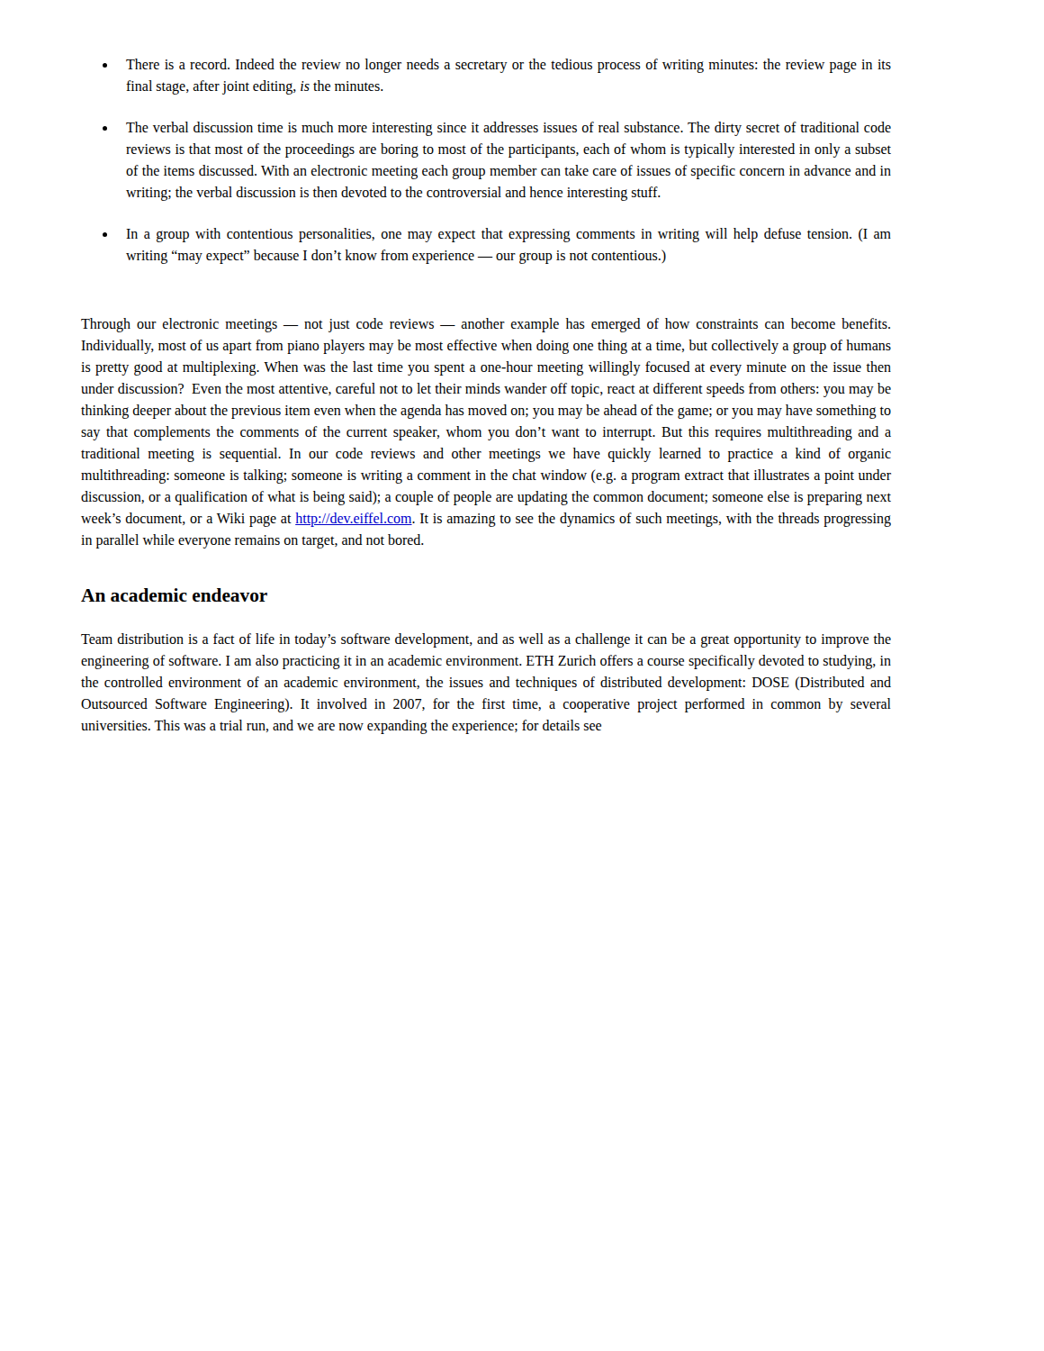There is a record. Indeed the review no longer needs a secretary or the tedious process of writing minutes: the review page in its final stage, after joint editing, is the minutes.
The verbal discussion time is much more interesting since it addresses issues of real substance. The dirty secret of traditional code reviews is that most of the proceedings are boring to most of the participants, each of whom is typically interested in only a subset of the items discussed. With an electronic meeting each group member can take care of issues of specific concern in advance and in writing; the verbal discussion is then devoted to the controversial and hence interesting stuff.
In a group with contentious personalities, one may expect that expressing comments in writing will help defuse tension. (I am writing “may expect” because I don’t know from experience — our group is not contentious.)
Through our electronic meetings — not just code reviews — another example has emerged of how constraints can become benefits. Individually, most of us apart from piano players may be most effective when doing one thing at a time, but collectively a group of humans is pretty good at multiplexing. When was the last time you spent a one-hour meeting willingly focused at every minute on the issue then under discussion? Even the most attentive, careful not to let their minds wander off topic, react at different speeds from others: you may be thinking deeper about the previous item even when the agenda has moved on; you may be ahead of the game; or you may have something to say that complements the comments of the current speaker, whom you don’t want to interrupt. But this requires multithreading and a traditional meeting is sequential. In our code reviews and other meetings we have quickly learned to practice a kind of organic multithreading: someone is talking; someone is writing a comment in the chat window (e.g. a program extract that illustrates a point under discussion, or a qualification of what is being said); a couple of people are updating the common document; someone else is preparing next week’s document, or a Wiki page at http://dev.eiffel.com. It is amazing to see the dynamics of such meetings, with the threads progressing in parallel while everyone remains on target, and not bored.
An academic endeavor
Team distribution is a fact of life in today’s software development, and as well as a challenge it can be a great opportunity to improve the engineering of software. I am also practicing it in an academic environment. ETH Zurich offers a course specifically devoted to studying, in the controlled environment of an academic environment, the issues and techniques of distributed development: DOSE (Distributed and Outsourced Software Engineering). It involved in 2007, for the first time, a cooperative project performed in common by several universities. This was a trial run, and we are now expanding the experience; for details see